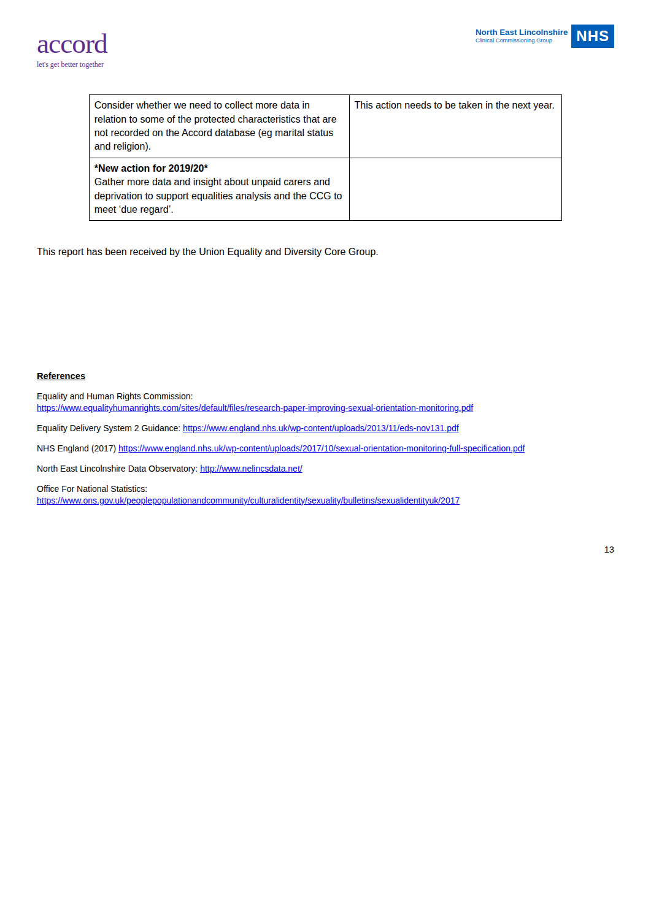accord
let's get better together
North East Lincolnshire Clinical Commissioning Group NHS
| Consider whether we need to collect more data in relation to some of the protected characteristics that are not recorded on the Accord database (eg marital status and religion). | This action needs to be taken in the next year. |
| *New action for 2019/20* Gather more data and insight about unpaid carers and deprivation to support equalities analysis and the CCG to meet ‘due regard’. | |
This report has been received by the Union Equality and Diversity Core Group.
References
Equality and Human Rights Commission:
https://www.equalityhumanrights.com/sites/default/files/research-paper-improving-sexual-orientation-monitoring.pdf
Equality Delivery System 2 Guidance: https://www.england.nhs.uk/wp-content/uploads/2013/11/eds-nov131.pdf
NHS England (2017) https://www.england.nhs.uk/wp-content/uploads/2017/10/sexual-orientation-monitoring-full-specification.pdf
North East Lincolnshire Data Observatory: http://www.nelincsdata.net/
Office For National Statistics:
https://www.ons.gov.uk/peoplepopulationandcommunity/culturalidentity/sexuality/bulletins/sexualidentityuk/2017
13